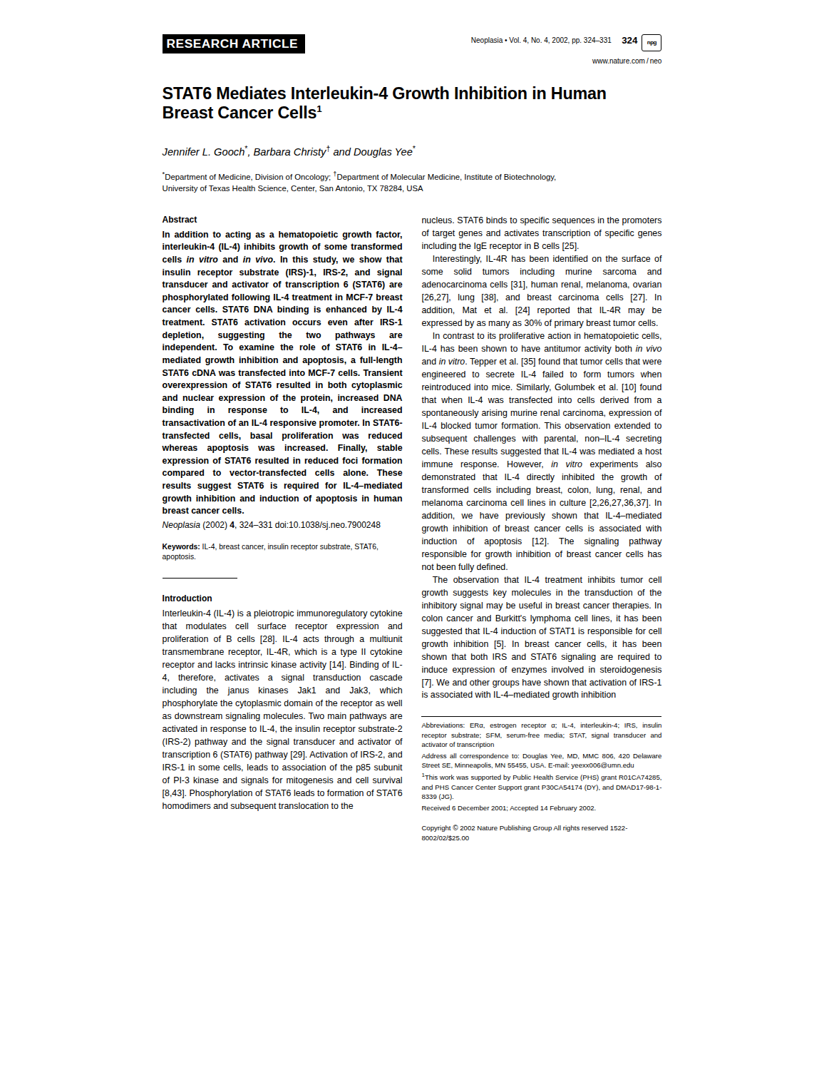RESEARCH ARTICLE
Neoplasia • Vol. 4, No. 4, 2002, pp. 324–331
324 npg
www.nature.com / neo
STAT6 Mediates Interleukin-4 Growth Inhibition in Human Breast Cancer Cells1
Jennifer L. Gooch*, Barbara Christy† and Douglas Yee*
*Department of Medicine, Division of Oncology; †Department of Molecular Medicine, Institute of Biotechnology,
University of Texas Health Science, Center, San Antonio, TX 78284, USA
Abstract
In addition to acting as a hematopoietic growth factor, interleukin-4 (IL-4) inhibits growth of some transformed cells in vitro and in vivo. In this study, we show that insulin receptor substrate (IRS)-1, IRS-2, and signal transducer and activator of transcription 6 (STAT6) are phosphorylated following IL-4 treatment in MCF-7 breast cancer cells. STAT6 DNA binding is enhanced by IL-4 treatment. STAT6 activation occurs even after IRS-1 depletion, suggesting the two pathways are independent. To examine the role of STAT6 in IL-4–mediated growth inhibition and apoptosis, a full-length STAT6 cDNA was transfected into MCF-7 cells. Transient overexpression of STAT6 resulted in both cytoplasmic and nuclear expression of the protein, increased DNA binding in response to IL-4, and increased transactivation of an IL-4 responsive promoter. In STAT6-transfected cells, basal proliferation was reduced whereas apoptosis was increased. Finally, stable expression of STAT6 resulted in reduced foci formation compared to vector-transfected cells alone. These results suggest STAT6 is required for IL-4–mediated growth inhibition and induction of apoptosis in human breast cancer cells.
Neoplasia (2002) 4, 324–331 doi:10.1038/sj.neo.7900248
Keywords: IL-4, breast cancer, insulin receptor substrate, STAT6, apoptosis.
Introduction
Interleukin-4 (IL-4) is a pleiotropic immunoregulatory cytokine that modulates cell surface receptor expression and proliferation of B cells [28]. IL-4 acts through a multiunit transmembrane receptor, IL-4R, which is a type II cytokine receptor and lacks intrinsic kinase activity [14]. Binding of IL-4, therefore, activates a signal transduction cascade including the janus kinases Jak1 and Jak3, which phosphorylate the cytoplasmic domain of the receptor as well as downstream signaling molecules. Two main pathways are activated in response to IL-4, the insulin receptor substrate-2 (IRS-2) pathway and the signal transducer and activator of transcription 6 (STAT6) pathway [29]. Activation of IRS-2, and IRS-1 in some cells, leads to association of the p85 subunit of PI-3 kinase and signals for mitogenesis and cell survival [8,43]. Phosphorylation of STAT6 leads to formation of STAT6 homodimers and subsequent translocation to the
nucleus. STAT6 binds to specific sequences in the promoters of target genes and activates transcription of specific genes including the IgE receptor in B cells [25].
Interestingly, IL-4R has been identified on the surface of some solid tumors including murine sarcoma and adenocarcinoma cells [31], human renal, melanoma, ovarian [26,27], lung [38], and breast carcinoma cells [27]. In addition, Mat et al. [24] reported that IL-4R may be expressed by as many as 30% of primary breast tumor cells.
In contrast to its proliferative action in hematopoietic cells, IL-4 has been shown to have antitumor activity both in vivo and in vitro. Tepper et al. [35] found that tumor cells that were engineered to secrete IL-4 failed to form tumors when reintroduced into mice. Similarly, Golumbek et al. [10] found that when IL-4 was transfected into cells derived from a spontaneously arising murine renal carcinoma, expression of IL-4 blocked tumor formation. This observation extended to subsequent challenges with parental, non–IL-4 secreting cells. These results suggested that IL-4 was mediated a host immune response. However, in vitro experiments also demonstrated that IL-4 directly inhibited the growth of transformed cells including breast, colon, lung, renal, and melanoma carcinoma cell lines in culture [2,26,27,36,37]. In addition, we have previously shown that IL-4–mediated growth inhibition of breast cancer cells is associated with induction of apoptosis [12]. The signaling pathway responsible for growth inhibition of breast cancer cells has not been fully defined.
The observation that IL-4 treatment inhibits tumor cell growth suggests key molecules in the transduction of the inhibitory signal may be useful in breast cancer therapies. In colon cancer and Burkitt's lymphoma cell lines, it has been suggested that IL-4 induction of STAT1 is responsible for cell growth inhibition [5]. In breast cancer cells, it has been shown that both IRS and STAT6 signaling are required to induce expression of enzymes involved in steroidogenesis [7]. We and other groups have shown that activation of IRS-1 is associated with IL-4–mediated growth inhibition
Abbreviations: ERα, estrogen receptor α; IL-4, interleukin-4; IRS, insulin receptor substrate; SFM, serum-free media; STAT, signal transducer and activator of transcription
Address all correspondence to: Douglas Yee, MD, MMC 806, 420 Delaware Street SE, Minneapolis, MN 55455, USA. E-mail: yeexx006@umn.edu
1This work was supported by Public Health Service (PHS) grant R01CA74285, and PHS Cancer Center Support grant P30CA54174 (DY), and DMAD17-98-1-8339 (JG).
Received 6 December 2001; Accepted 14 February 2002.
Copyright © 2002 Nature Publishing Group All rights reserved 1522-8002/02/$25.00